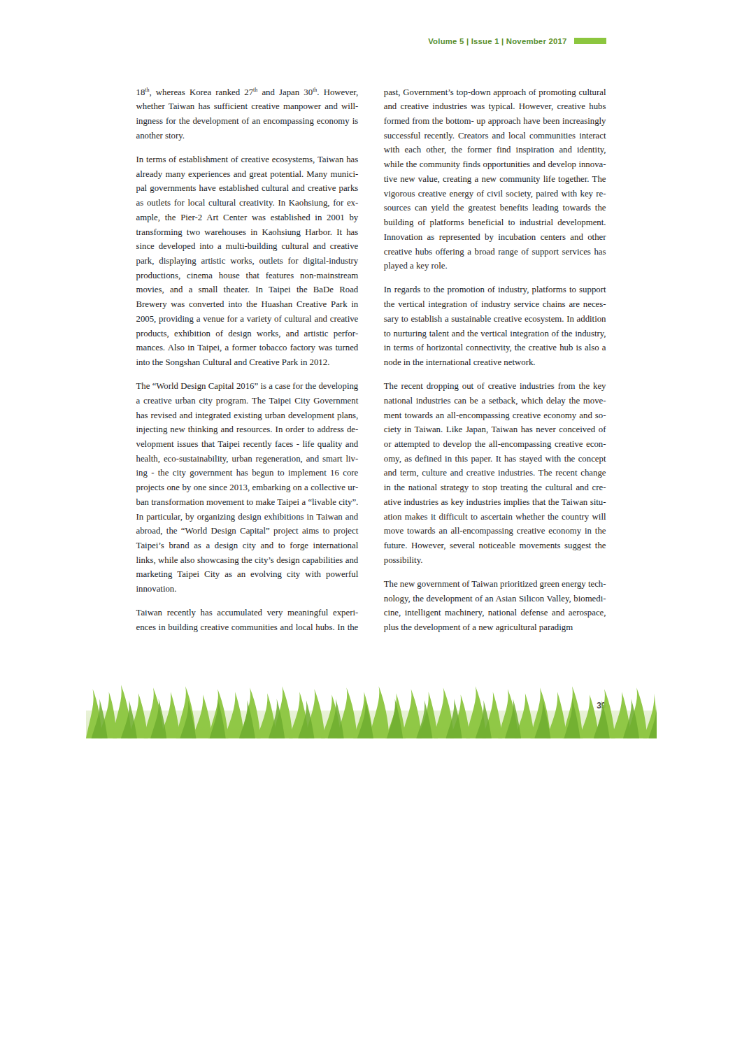Volume 5 | Issue 1 | November 2017
18th, whereas Korea ranked 27th and Japan 30th. However, whether Taiwan has sufficient creative manpower and willingness for the development of an encompassing economy is another story.
In terms of establishment of creative ecosystems, Taiwan has already many experiences and great potential. Many municipal governments have established cultural and creative parks as outlets for local cultural creativity. In Kaohsiung, for example, the Pier-2 Art Center was established in 2001 by transforming two warehouses in Kaohsiung Harbor. It has since developed into a multi-building cultural and creative park, displaying artistic works, outlets for digital-industry productions, cinema house that features non-mainstream movies, and a small theater. In Taipei the BaDe Road Brewery was converted into the Huashan Creative Park in 2005, providing a venue for a variety of cultural and creative products, exhibition of design works, and artistic performances. Also in Taipei, a former tobacco factory was turned into the Songshan Cultural and Creative Park in 2012.
The “World Design Capital 2016” is a case for the developing a creative urban city program. The Taipei City Government has revised and integrated existing urban development plans, injecting new thinking and resources. In order to address development issues that Taipei recently faces - life quality and health, eco-sustainability, urban regeneration, and smart living - the city government has begun to implement 16 core projects one by one since 2013, embarking on a collective urban transformation movement to make Taipei a “livable city”. In particular, by organizing design exhibitions in Taiwan and abroad, the “World Design Capital” project aims to project Taipei’s brand as a design city and to forge international links, while also showcasing the city’s design capabilities and marketing Taipei City as an evolving city with powerful innovation.
Taiwan recently has accumulated very meaningful experiences in building creative communities and local hubs. In the past, Government’s top-down approach of promoting cultural and creative industries was typical. However, creative hubs formed from the bottom- up approach have been increasingly successful recently. Creators and local communities interact with each other, the former find inspiration and identity, while the community finds opportunities and develop innovative new value, creating a new community life together. The vigorous creative energy of civil society, paired with key resources can yield the greatest benefits leading towards the building of platforms beneficial to industrial development. Innovation as represented by incubation centers and other creative hubs offering a broad range of support services has played a key role.
In regards to the promotion of industry, platforms to support the vertical integration of industry service chains are necessary to establish a sustainable creative ecosystem. In addition to nurturing talent and the vertical integration of the industry, in terms of horizontal connectivity, the creative hub is also a node in the international creative network.
The recent dropping out of creative industries from the key national industries can be a setback, which delay the movement towards an all-encompassing creative economy and society in Taiwan. Like Japan, Taiwan has never conceived of or attempted to develop the all-encompassing creative economy, as defined in this paper. It has stayed with the concept and term, culture and creative industries. The recent change in the national strategy to stop treating the cultural and creative industries as key industries implies that the Taiwan situation makes it difficult to ascertain whether the country will move towards an all-encompassing creative economy in the future. However, several noticeable movements suggest the possibility.
The new government of Taiwan prioritized green energy technology, the development of an Asian Silicon Valley, biomedicine, intelligent machinery, national defense and aerospace, plus the development of a new agricultural paradigm
39